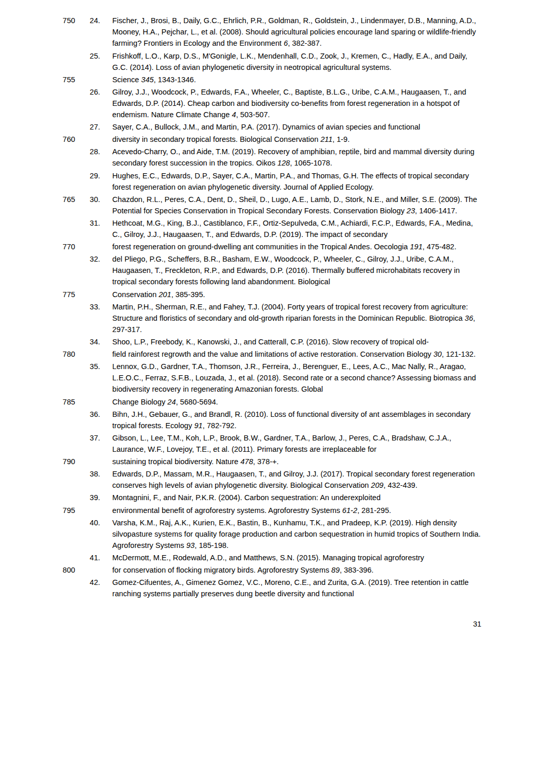750 24. Fischer, J., Brosi, B., Daily, G.C., Ehrlich, P.R., Goldman, R., Goldstein, J., Lindenmayer, D.B., Manning, A.D., Mooney, H.A., Pejchar, L., et al. (2008). Should agricultural policies encourage land sparing or wildlife-friendly farming? Frontiers in Ecology and the Environment 6, 382-387.
25. Frishkoff, L.O., Karp, D.S., M'Gonigle, L.K., Mendenhall, C.D., Zook, J., Kremen, C., Hadly, E.A., and Daily, G.C. (2014). Loss of avian phylogenetic diversity in neotropical agricultural systems.
755 Science 345, 1343-1346.
26. Gilroy, J.J., Woodcock, P., Edwards, F.A., Wheeler, C., Baptiste, B.L.G., Uribe, C.A.M., Haugaasen, T., and Edwards, D.P. (2014). Cheap carbon and biodiversity co-benefits from forest regeneration in a hotspot of endemism. Nature Climate Change 4, 503-507.
27. Sayer, C.A., Bullock, J.M., and Martin, P.A. (2017). Dynamics of avian species and functional
760 diversity in secondary tropical forests. Biological Conservation 211, 1-9.
28. Acevedo-Charry, O., and Aide, T.M. (2019). Recovery of amphibian, reptile, bird and mammal diversity during secondary forest succession in the tropics. Oikos 128, 1065-1078.
29. Hughes, E.C., Edwards, D.P., Sayer, C.A., Martin, P.A., and Thomas, G.H. The effects of tropical secondary forest regeneration on avian phylogenetic diversity. Journal of Applied Ecology.
765 30. Chazdon, R.L., Peres, C.A., Dent, D., Sheil, D., Lugo, A.E., Lamb, D., Stork, N.E., and Miller, S.E. (2009). The Potential for Species Conservation in Tropical Secondary Forests. Conservation Biology 23, 1406-1417.
31. Hethcoat, M.G., King, B.J., Castiblanco, F.F., Ortiz-Sepulveda, C.M., Achiardi, F.C.P., Edwards, F.A., Medina, C., Gilroy, J.J., Haugaasen, T., and Edwards, D.P. (2019). The impact of secondary
770 forest regeneration on ground-dwelling ant communities in the Tropical Andes. Oecologia 191, 475-482.
32. del Pliego, P.G., Scheffers, B.R., Basham, E.W., Woodcock, P., Wheeler, C., Gilroy, J.J., Uribe, C.A.M., Haugaasen, T., Freckleton, R.P., and Edwards, D.P. (2016). Thermally buffered microhabitats recovery in tropical secondary forests following land abandonment. Biological
775 Conservation 201, 385-395.
33. Martin, P.H., Sherman, R.E., and Fahey, T.J. (2004). Forty years of tropical forest recovery from agriculture: Structure and floristics of secondary and old-growth riparian forests in the Dominican Republic. Biotropica 36, 297-317.
34. Shoo, L.P., Freebody, K., Kanowski, J., and Catterall, C.P. (2016). Slow recovery of tropical old-
780 field rainforest regrowth and the value and limitations of active restoration. Conservation Biology 30, 121-132.
35. Lennox, G.D., Gardner, T.A., Thomson, J.R., Ferreira, J., Berenguer, E., Lees, A.C., Mac Nally, R., Aragao, L.E.O.C., Ferraz, S.F.B., Louzada, J., et al. (2018). Second rate or a second chance? Assessing biomass and biodiversity recovery in regenerating Amazonian forests. Global
785 Change Biology 24, 5680-5694.
36. Bihn, J.H., Gebauer, G., and Brandl, R. (2010). Loss of functional diversity of ant assemblages in secondary tropical forests. Ecology 91, 782-792.
37. Gibson, L., Lee, T.M., Koh, L.P., Brook, B.W., Gardner, T.A., Barlow, J., Peres, C.A., Bradshaw, C.J.A., Laurance, W.F., Lovejoy, T.E., et al. (2011). Primary forests are irreplaceable for
790 sustaining tropical biodiversity. Nature 478, 378-+.
38. Edwards, D.P., Massam, M.R., Haugaasen, T., and Gilroy, J.J. (2017). Tropical secondary forest regeneration conserves high levels of avian phylogenetic diversity. Biological Conservation 209, 432-439.
39. Montagnini, F., and Nair, P.K.R. (2004). Carbon sequestration: An underexploited
795 environmental benefit of agroforestry systems. Agroforestry Systems 61-2, 281-295.
40. Varsha, K.M., Raj, A.K., Kurien, E.K., Bastin, B., Kunhamu, T.K., and Pradeep, K.P. (2019). High density silvopasture systems for quality forage production and carbon sequestration in humid tropics of Southern India. Agroforestry Systems 93, 185-198.
41. McDermott, M.E., Rodewald, A.D., and Matthews, S.N. (2015). Managing tropical agroforestry
800 for conservation of flocking migratory birds. Agroforestry Systems 89, 383-396.
42. Gomez-Cifuentes, A., Gimenez Gomez, V.C., Moreno, C.E., and Zurita, G.A. (2019). Tree retention in cattle ranching systems partially preserves dung beetle diversity and functional
31